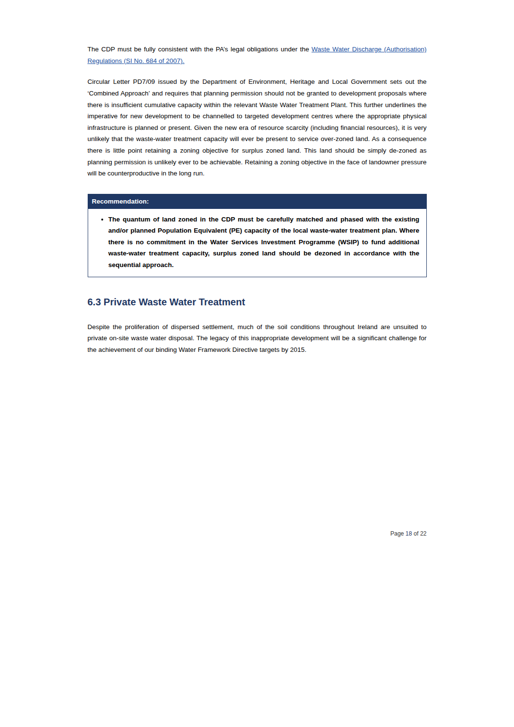The CDP must be fully consistent with the PA’s legal obligations under the Waste Water Discharge (Authorisation) Regulations (SI No. 684 of 2007).
Circular Letter PD7/09 issued by the Department of Environment, Heritage and Local Government sets out the ‘Combined Approach’ and requires that planning permission should not be granted to development proposals where there is insufficient cumulative capacity within the relevant Waste Water Treatment Plant. This further underlines the imperative for new development to be channelled to targeted development centres where the appropriate physical infrastructure is planned or present. Given the new era of resource scarcity (including financial resources), it is very unlikely that the waste-water treatment capacity will ever be present to service over-zoned land. As a consequence there is little point retaining a zoning objective for surplus zoned land. This land should be simply de-zoned as planning permission is unlikely ever to be achievable. Retaining a zoning objective in the face of landowner pressure will be counterproductive in the long run.
Recommendation:
The quantum of land zoned in the CDP must be carefully matched and phased with the existing and/or planned Population Equivalent (PE) capacity of the local waste-water treatment plan. Where there is no commitment in the Water Services Investment Programme (WSIP) to fund additional waste-water treatment capacity, surplus zoned land should be dezoned in accordance with the sequential approach.
6.3 Private Waste Water Treatment
Despite the proliferation of dispersed settlement, much of the soil conditions throughout Ireland are unsuited to private on-site waste water disposal. The legacy of this inappropriate development will be a significant challenge for the achievement of our binding Water Framework Directive targets by 2015.
Page 18 of 22